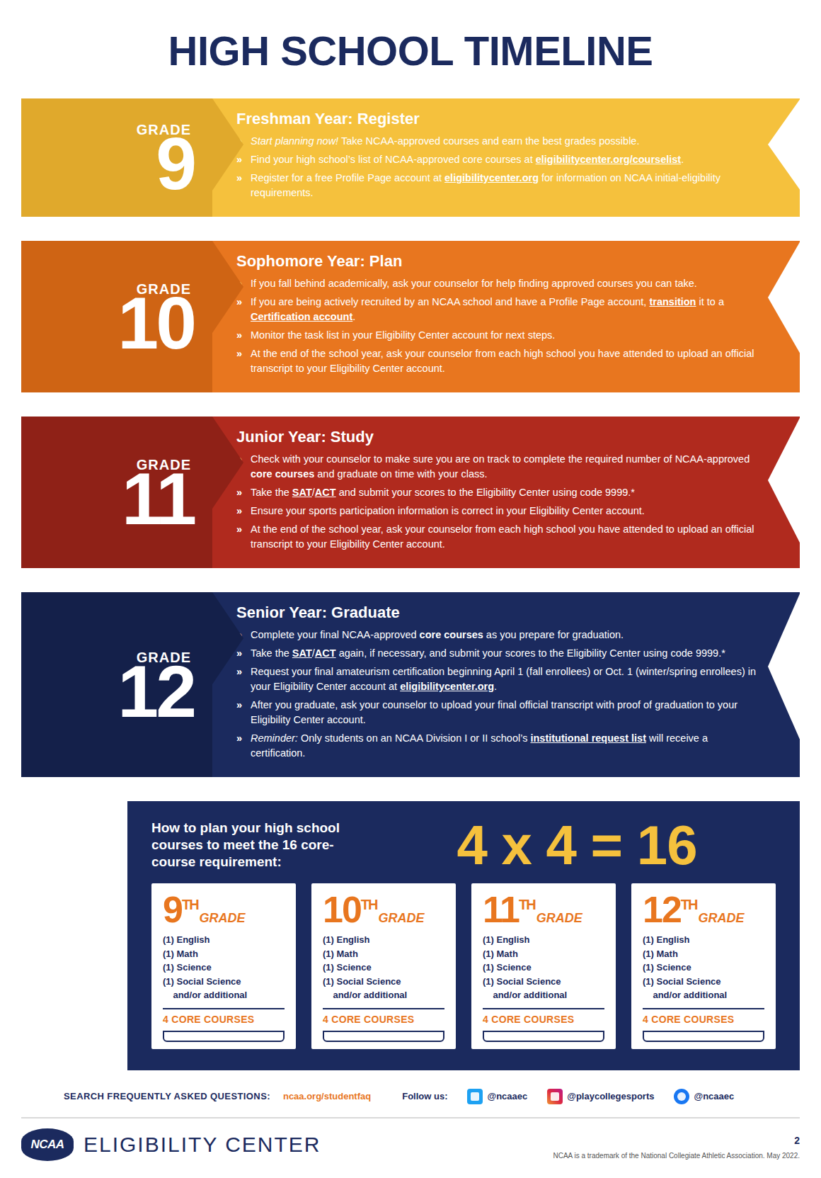High School Timeline
Grade 9
Freshman Year: Register
Start planning now! Take NCAA-approved courses and earn the best grades possible.
Find your high school’s list of NCAA-approved core courses at eligibilitycenter.org/courselist.
Register for a free Profile Page account at eligibilitycenter.org for information on NCAA initial-eligibility requirements.
Grade 10
Sophomore Year: Plan
If you fall behind academically, ask your counselor for help finding approved courses you can take.
If you are being actively recruited by an NCAA school and have a Profile Page account, transition it to a Certification account.
Monitor the task list in your Eligibility Center account for next steps.
At the end of the school year, ask your counselor from each high school you have attended to upload an official transcript to your Eligibility Center account.
Grade 11
Junior Year: Study
Check with your counselor to make sure you are on track to complete the required number of NCAA-approved core courses and graduate on time with your class.
Take the SAT/ACT and submit your scores to the Eligibility Center using code 9999.*
Ensure your sports participation information is correct in your Eligibility Center account.
At the end of the school year, ask your counselor from each high school you have attended to upload an official transcript to your Eligibility Center account.
Grade 12
Senior Year: Graduate
Complete your final NCAA-approved core courses as you prepare for graduation.
Take the SAT/ACT again, if necessary, and submit your scores to the Eligibility Center using code 9999.*
Request your final amateurism certification beginning April 1 (fall enrollees) or Oct. 1 (winter/spring enrollees) in your Eligibility Center account at eligibilitycenter.org.
After you graduate, ask your counselor to upload your final official transcript with proof of graduation to your Eligibility Center account.
Reminder: Only students on an NCAA Division I or II school’s institutional request list will receive a certification.
How to plan your high school courses to meet the 16 core-course requirement:
4 x 4 = 16
9TH GRADE
(1) English
(1) Math
(1) Science
(1) Social Science
and/or additional
4 CORE COURSES
10TH GRADE
(1) English
(1) Math
(1) Science
(1) Social Science
and/or additional
4 CORE COURSES
11TH GRADE
(1) English
(1) Math
(1) Science
(1) Social Science
and/or additional
4 CORE COURSES
12TH GRADE
(1) English
(1) Math
(1) Science
(1) Social Science
and/or additional
4 CORE COURSES
SEARCH FREQUENTLY ASKED QUESTIONS: ncaa.org/studentfaq Follow us: @ncaaec @playcollegesports @ncaaec
NCAA
ELIGIBILITY CENTER
2 NCAA is a trademark of the National Collegiate Athletic Association. May 2022.